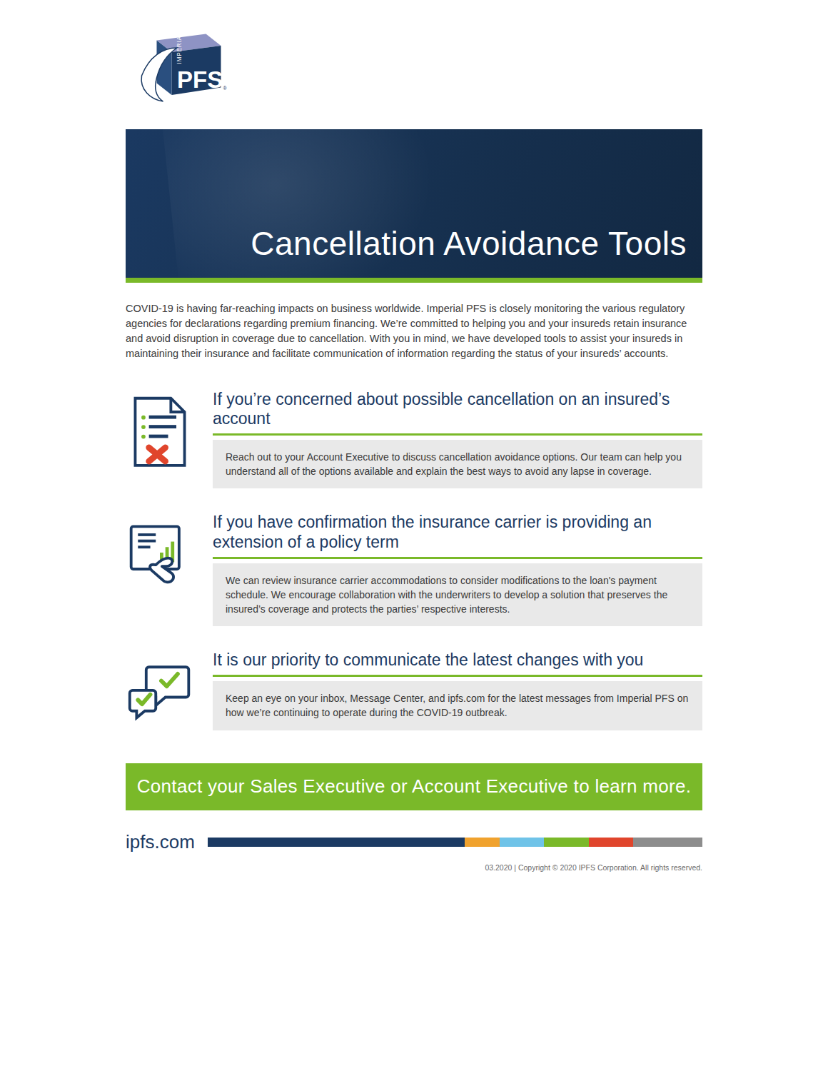IMPERIAL PFS ®
Cancellation Avoidance Tools
COVID-19 is having far-reaching impacts on business worldwide. Imperial PFS is closely monitoring the various regulatory agencies for declarations regarding premium financing. We’re committed to helping you and your insureds retain insurance and avoid disruption in coverage due to cancellation. With you in mind, we have developed tools to assist your insureds in maintaining their insurance and facilitate communication of information regarding the status of your insureds’ accounts.
If you’re concerned about possible cancellation on an insured’s account
Reach out to your Account Executive to discuss cancellation avoidance options. Our team can help you understand all of the options available and explain the best ways to avoid any lapse in coverage.
If you have confirmation the insurance carrier is providing an extension of a policy term
We can review insurance carrier accommodations to consider modifications to the loan's payment schedule. We encourage collaboration with the underwriters to develop a solution that preserves the insured’s coverage and protects the parties’ respective interests.
It is our priority to communicate the latest changes with you
Keep an eye on your inbox, Message Center, and ipfs.com for the latest messages from Imperial PFS on how we’re continuing to operate during the COVID-19 outbreak.
Contact your Sales Executive or Account Executive to learn more.
ipfs.com
03.2020 | Copyright © 2020 IPFS Corporation. All rights reserved.